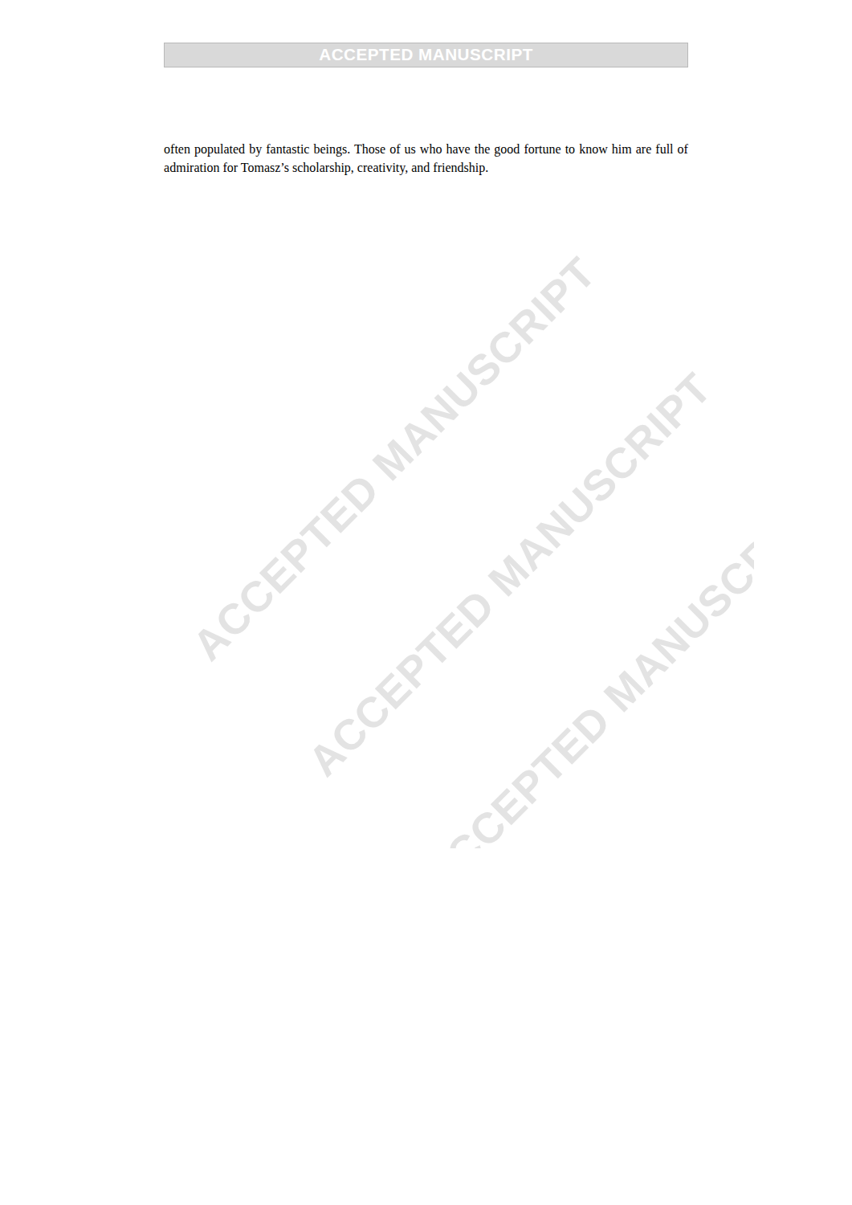ACCEPTED MANUSCRIPT
ACCEPTED MANUSCRIPT
ACCEPTED MANUSCRIPT
ACCEPTED MANUSCRIPT
often populated by fantastic beings. Those of us who have the good fortune to know him are full of admiration for Tomasz’s scholarship, creativity, and friendship.